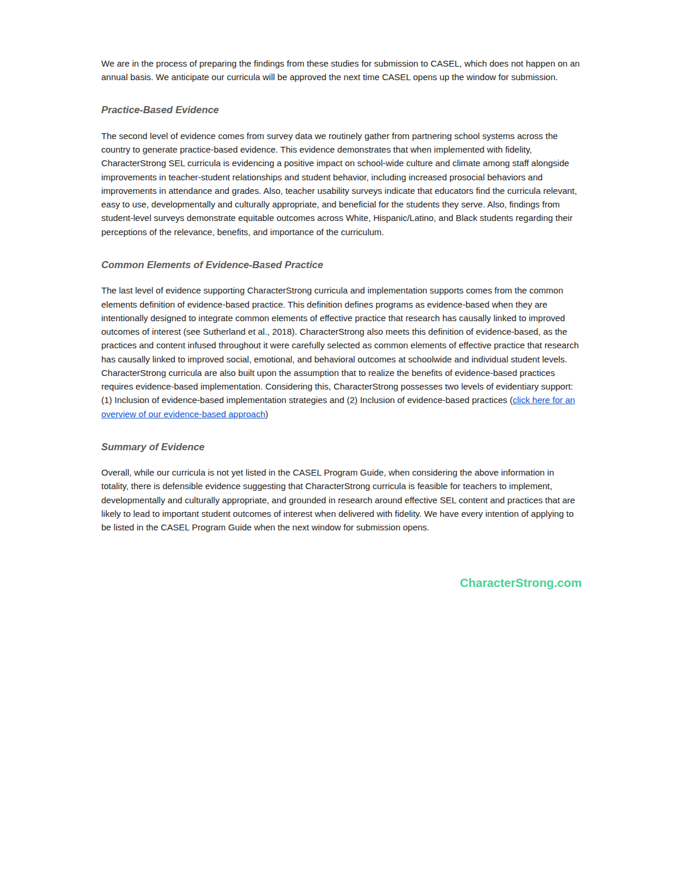We are in the process of preparing the findings from these studies for submission to CASEL, which does not happen on an annual basis. We anticipate our curricula will be approved the next time CASEL opens up the window for submission.
Practice-Based Evidence
The second level of evidence comes from survey data we routinely gather from partnering school systems across the country to generate practice-based evidence. This evidence demonstrates that when implemented with fidelity, CharacterStrong SEL curricula is evidencing a positive impact on school-wide culture and climate among staff alongside improvements in teacher-student relationships and student behavior, including increased prosocial behaviors and improvements in attendance and grades. Also, teacher usability surveys indicate that educators find the curricula relevant, easy to use, developmentally and culturally appropriate, and beneficial for the students they serve. Also, findings from student-level surveys demonstrate equitable outcomes across White, Hispanic/Latino, and Black students regarding their perceptions of the relevance, benefits, and importance of the curriculum.
Common Elements of Evidence-Based Practice
The last level of evidence supporting CharacterStrong curricula and implementation supports comes from the common elements definition of evidence-based practice. This definition defines programs as evidence-based when they are intentionally designed to integrate common elements of effective practice that research has causally linked to improved outcomes of interest (see Sutherland et al., 2018). CharacterStrong also meets this definition of evidence-based, as the practices and content infused throughout it were carefully selected as common elements of effective practice that research has causally linked to improved social, emotional, and behavioral outcomes at schoolwide and individual student levels. CharacterStrong curricula are also built upon the assumption that to realize the benefits of evidence-based practices requires evidence-based implementation. Considering this, CharacterStrong possesses two levels of evidentiary support: (1) Inclusion of evidence-based implementation strategies and (2) Inclusion of evidence-based practices (click here for an overview of our evidence-based approach)
Summary of Evidence
Overall, while our curricula is not yet listed in the CASEL Program Guide, when considering the above information in totality, there is defensible evidence suggesting that CharacterStrong curricula is feasible for teachers to implement, developmentally and culturally appropriate, and grounded in research around effective SEL content and practices that are likely to lead to important student outcomes of interest when delivered with fidelity. We have every intention of applying to be listed in the CASEL Program Guide when the next window for submission opens.
CharacterStrong.com